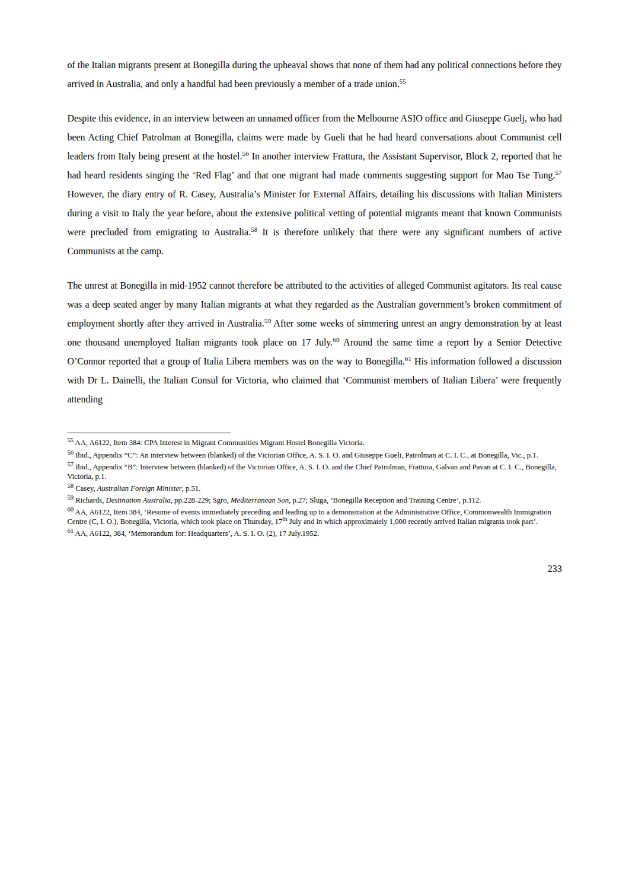of the Italian migrants present at Bonegilla during the upheaval shows that none of them had any political connections before they arrived in Australia, and only a handful had been previously a member of a trade union.55
Despite this evidence, in an interview between an unnamed officer from the Melbourne ASIO office and Giuseppe Guelj, who had been Acting Chief Patrolman at Bonegilla, claims were made by Gueli that he had heard conversations about Communist cell leaders from Italy being present at the hostel.56 In another interview Frattura, the Assistant Supervisor, Block 2, reported that he had heard residents singing the ‘Red Flag’ and that one migrant had made comments suggesting support for Mao Tse Tung.57 However, the diary entry of R. Casey, Australia’s Minister for External Affairs, detailing his discussions with Italian Ministers during a visit to Italy the year before, about the extensive political vetting of potential migrants meant that known Communists were precluded from emigrating to Australia.58 It is therefore unlikely that there were any significant numbers of active Communists at the camp.
The unrest at Bonegilla in mid-1952 cannot therefore be attributed to the activities of alleged Communist agitators. Its real cause was a deep seated anger by many Italian migrants at what they regarded as the Australian government’s broken commitment of employment shortly after they arrived in Australia.59 After some weeks of simmering unrest an angry demonstration by at least one thousand unemployed Italian migrants took place on 17 July.60 Around the same time a report by a Senior Detective O’Connor reported that a group of Italia Libera members was on the way to Bonegilla.61 His information followed a discussion with Dr L. Dainelli, the Italian Consul for Victoria, who claimed that ‘Communist members of Italian Libera’ were frequently attending
55 AA, A6122, Item 384: CPA Interest in Migrant Communities Migrant Hostel Bonegilla Victoria.
56 Ibid., Appendix “C”: An interview between (blanked) of the Victorian Office, A. S. I. O. and Giuseppe Gueli, Patrolman at C. I. C., at Bonegilla, Vic., p.1.
57 Ibid., Appendix “B”: Interview between (blanked) of the Victorian Office, A. S. I. O. and the Chief Patrolman, Frattura, Galvan and Pavan at C. I. C., Bonegilla, Victoria, p.1.
58 Casey, Australian Foreign Minister, p.51.
59 Richards, Destination Australia, pp.228-229; Sgro, Mediterranean Son, p.27; Sluga, ‘Bonegilla Reception and Training Centre’, p.112.
60 AA, A6122, Item 384, ‘Resume of events immediately preceding and leading up to a demonstration at the Administrative Office, Commonwealth Immigration Centre (C, I. O.), Bonegilla, Victoria, which took place on Thursday, 17th July and in which approximately 1,000 recently arrived Italian migrants took part’.
61 AA, A6122, 384, ‘Memorandum for: Headquarters’, A. S. I. O. (2), 17 July.1952.
233